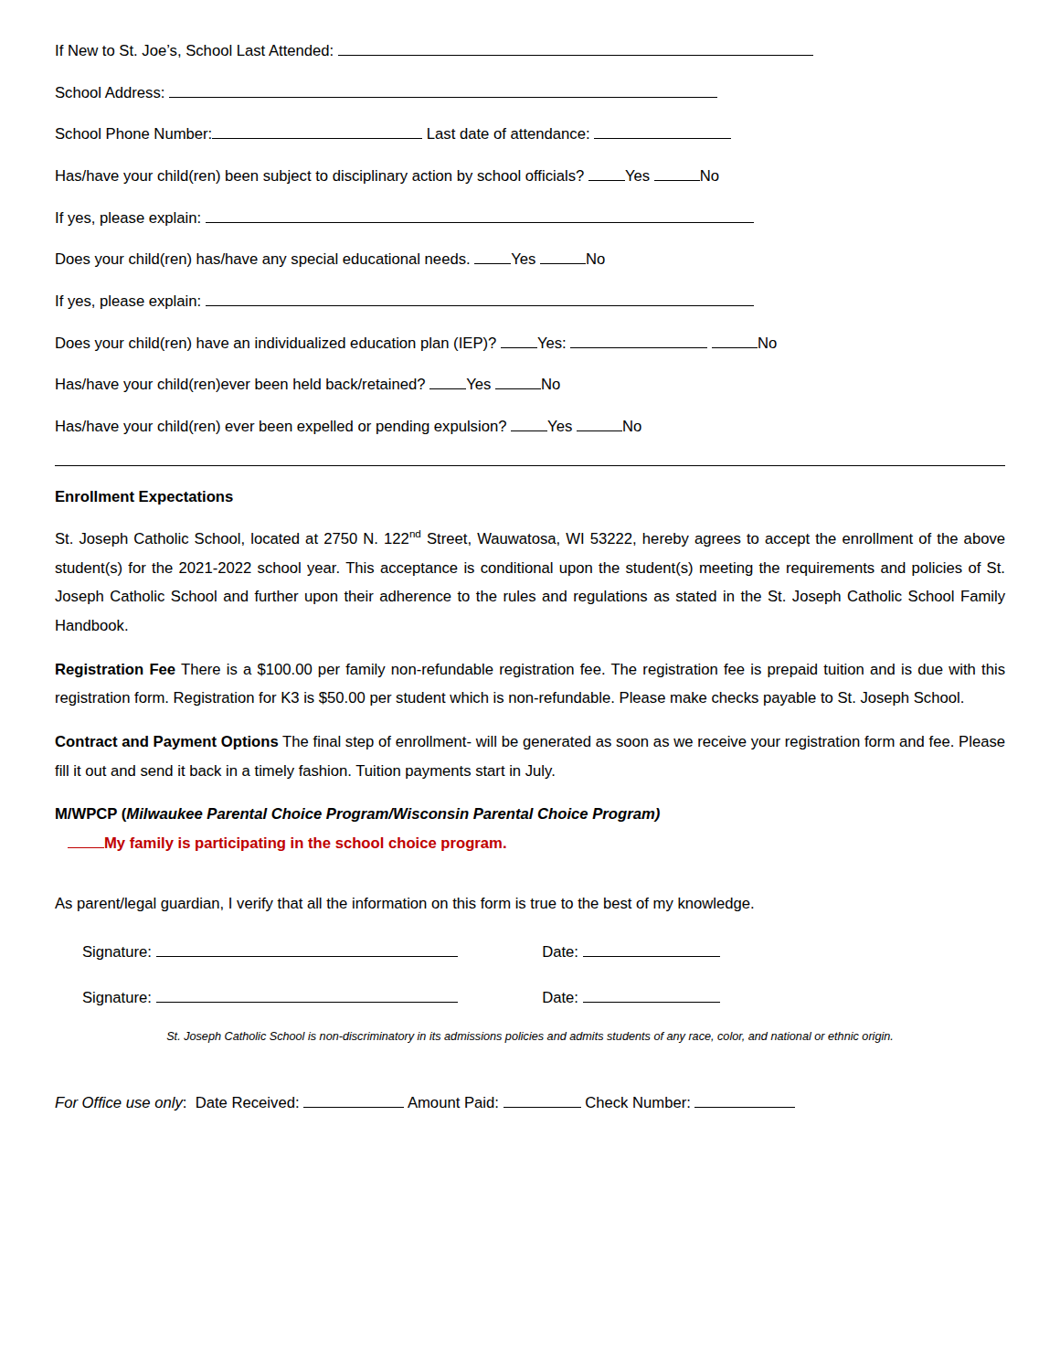If New to St. Joe’s, School Last Attended:
School Address:
School Phone Number: Last date of attendance:
Has/have your child(ren) been subject to disciplinary action by school officials? Yes No
If yes, please explain:
Does your child(ren) has/have any special educational needs. Yes No
If yes, please explain:
Does your child(ren) have an individualized education plan (IEP)? Yes: No
Has/have your child(ren)ever been held back/retained? Yes No
Has/have your child(ren) ever been expelled or pending expulsion? Yes No
Enrollment Expectations
St. Joseph Catholic School, located at 2750 N. 122nd Street, Wauwatosa, WI 53222, hereby agrees to accept the enrollment of the above student(s) for the 2021-2022 school year. This acceptance is conditional upon the student(s) meeting the requirements and policies of St. Joseph Catholic School and further upon their adherence to the rules and regulations as stated in the St. Joseph Catholic School Family Handbook.
Registration Fee There is a $100.00 per family non-refundable registration fee. The registration fee is prepaid tuition and is due with this registration form. Registration for K3 is $50.00 per student which is non-refundable. Please make checks payable to St. Joseph School.
Contract and Payment Options The final step of enrollment- will be generated as soon as we receive your registration form and fee. Please fill it out and send it back in a timely fashion. Tuition payments start in July.
M/WPCP (Milwaukee Parental Choice Program/Wisconsin Parental Choice Program)
My family is participating in the school choice program.
As parent/legal guardian, I verify that all the information on this form is true to the best of my knowledge.
Signature: Date:
Signature: Date:
St. Joseph Catholic School is non-discriminatory in its admissions policies and admits students of any race, color, and national or ethnic origin.
For Office use only: Date Received: Amount Paid: Check Number: